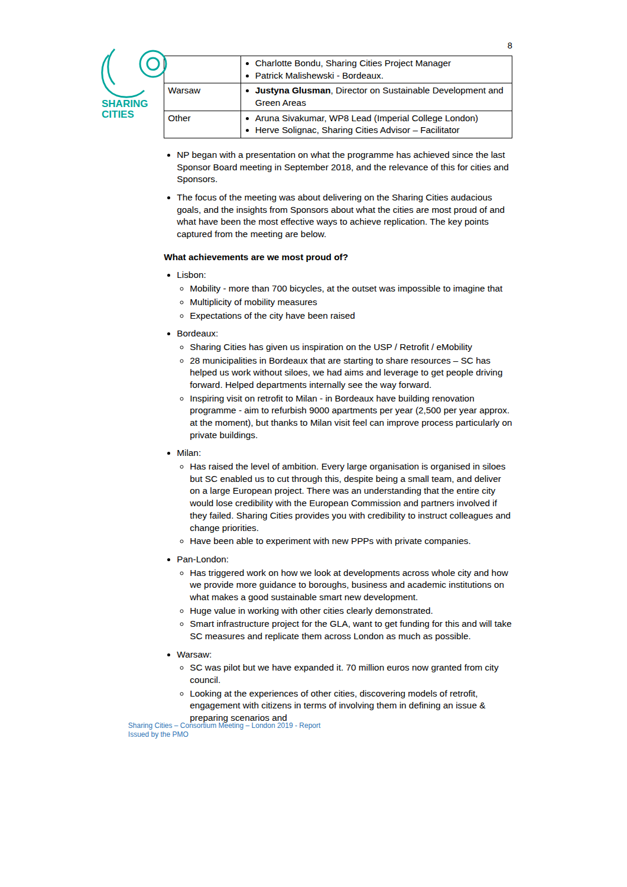SHARING CITIES
8
| | Charlotte Bondu, Sharing Cities Project Manager Patrick Malishewski - Bordeaux. |
| Warsaw | Justyna Glusman , Director on Sustainable Development and Green Areas |
| Other | Aruna Sivakumar, WP8 Lead (Imperial College London) Herve Solignac, Sharing Cities Advisor – Facilitator |
NP began with a presentation on what the programme has achieved since the last Sponsor Board meeting in September 2018, and the relevance of this for cities and Sponsors.
The focus of the meeting was about delivering on the Sharing Cities audacious goals, and the insights from Sponsors about what the cities are most proud of and what have been the most effective ways to achieve replication. The key points captured from the meeting are below.
What achievements are we most proud of?
Lisbon:
Mobility - more than 700 bicycles, at the outset was impossible to imagine that
Multiplicity of mobility measures
Expectations of the city have been raised
Bordeaux:
Sharing Cities has given us inspiration on the USP / Retrofit / eMobility
28 municipalities in Bordeaux that are starting to share resources – SC has helped us work without siloes, we had aims and leverage to get people driving forward. Helped departments internally see the way forward.
Inspiring visit on retrofit to Milan - in Bordeaux have building renovation programme - aim to refurbish 9000 apartments per year (2,500 per year approx. at the moment), but thanks to Milan visit feel can improve process particularly on private buildings.
Milan:
Has raised the level of ambition. Every large organisation is organised in siloes but SC enabled us to cut through this, despite being a small team, and deliver on a large European project. There was an understanding that the entire city would lose credibility with the European Commission and partners involved if they failed. Sharing Cities provides you with credibility to instruct colleagues and change priorities.
Have been able to experiment with new PPPs with private companies.
Pan-London:
Has triggered work on how we look at developments across whole city and how we provide more guidance to boroughs, business and academic institutions on what makes a good sustainable smart new development.
Huge value in working with other cities clearly demonstrated.
Smart infrastructure project for the GLA, want to get funding for this and will take SC measures and replicate them across London as much as possible.
Warsaw:
SC was pilot but we have expanded it. 70 million euros now granted from city council.
Looking at the experiences of other cities, discovering models of retrofit, engagement with citizens in terms of involving them in defining an issue & preparing scenarios and
Sharing Cities – Consortium Meeting – London 2019 - Report
Issued by the PMO